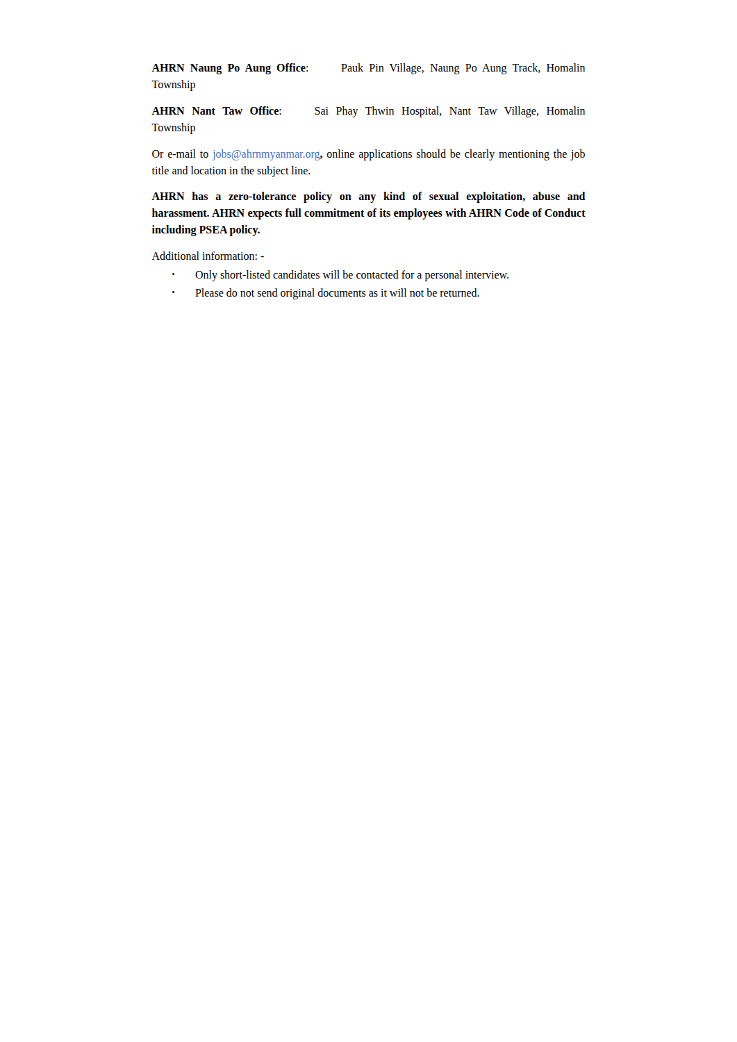AHRN Naung Po Aung Office: Pauk Pin Village, Naung Po Aung Track, Homalin Township
AHRN Nant Taw Office: Sai Phay Thwin Hospital, Nant Taw Village, Homalin Township
Or e-mail to jobs@ahrnmyanmar.org, online applications should be clearly mentioning the job title and location in the subject line.
AHRN has a zero-tolerance policy on any kind of sexual exploitation, abuse and harassment. AHRN expects full commitment of its employees with AHRN Code of Conduct including PSEA policy.
Additional information: -
Only short-listed candidates will be contacted for a personal interview.
Please do not send original documents as it will not be returned.